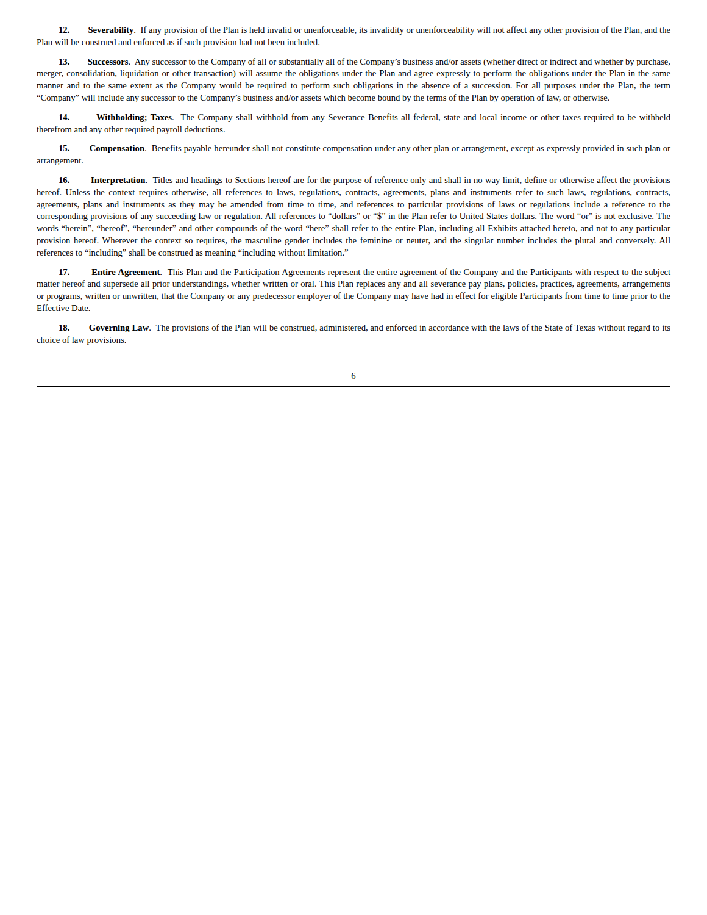12. Severability. If any provision of the Plan is held invalid or unenforceable, its invalidity or unenforceability will not affect any other provision of the Plan, and the Plan will be construed and enforced as if such provision had not been included.
13. Successors. Any successor to the Company of all or substantially all of the Company’s business and/or assets (whether direct or indirect and whether by purchase, merger, consolidation, liquidation or other transaction) will assume the obligations under the Plan and agree expressly to perform the obligations under the Plan in the same manner and to the same extent as the Company would be required to perform such obligations in the absence of a succession. For all purposes under the Plan, the term “Company” will include any successor to the Company’s business and/or assets which become bound by the terms of the Plan by operation of law, or otherwise.
14. Withholding; Taxes. The Company shall withhold from any Severance Benefits all federal, state and local income or other taxes required to be withheld therefrom and any other required payroll deductions.
15. Compensation. Benefits payable hereunder shall not constitute compensation under any other plan or arrangement, except as expressly provided in such plan or arrangement.
16. Interpretation. Titles and headings to Sections hereof are for the purpose of reference only and shall in no way limit, define or otherwise affect the provisions hereof. Unless the context requires otherwise, all references to laws, regulations, contracts, agreements, plans and instruments refer to such laws, regulations, contracts, agreements, plans and instruments as they may be amended from time to time, and references to particular provisions of laws or regulations include a reference to the corresponding provisions of any succeeding law or regulation. All references to “dollars” or “$” in the Plan refer to United States dollars. The word “or” is not exclusive. The words “herein”, “hereof”, “hereunder” and other compounds of the word “here” shall refer to the entire Plan, including all Exhibits attached hereto, and not to any particular provision hereof. Wherever the context so requires, the masculine gender includes the feminine or neuter, and the singular number includes the plural and conversely. All references to “including” shall be construed as meaning “including without limitation.”
17. Entire Agreement. This Plan and the Participation Agreements represent the entire agreement of the Company and the Participants with respect to the subject matter hereof and supersede all prior understandings, whether written or oral. This Plan replaces any and all severance pay plans, policies, practices, agreements, arrangements or programs, written or unwritten, that the Company or any predecessor employer of the Company may have had in effect for eligible Participants from time to time prior to the Effective Date.
18. Governing Law. The provisions of the Plan will be construed, administered, and enforced in accordance with the laws of the State of Texas without regard to its choice of law provisions.
6